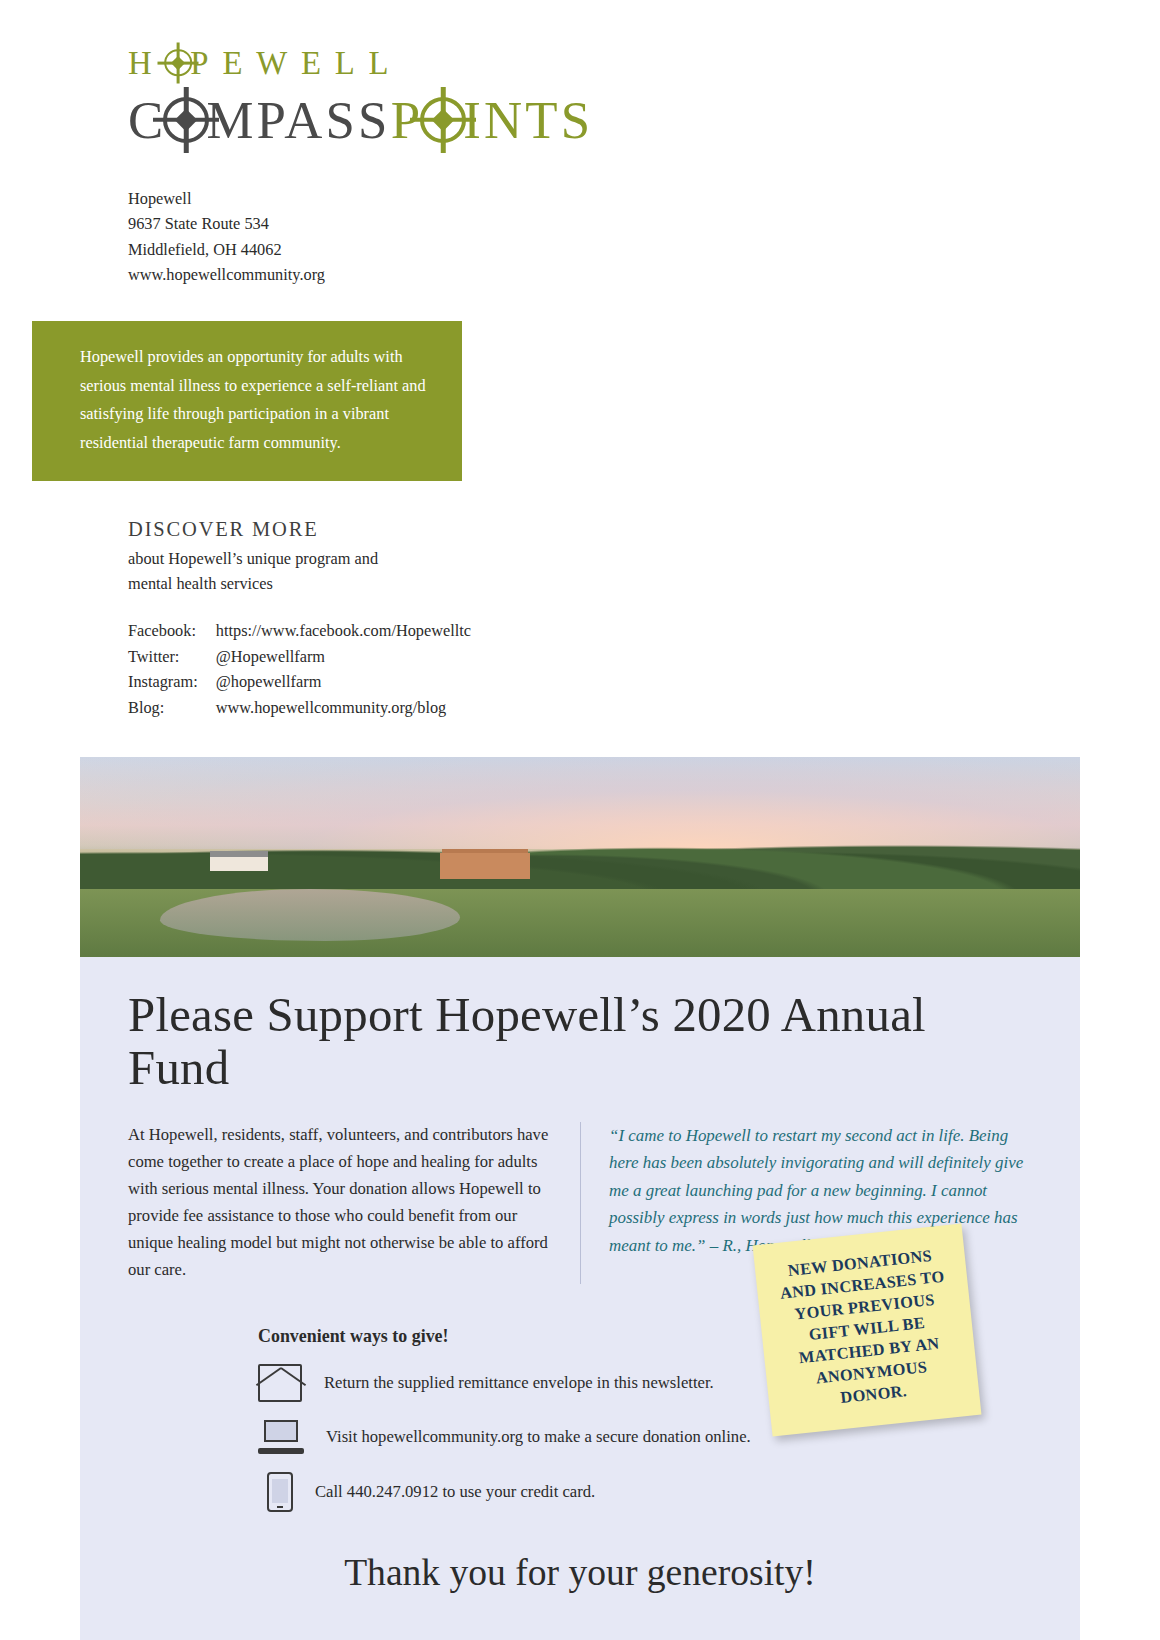H PEWELL
C MPASS P INTS
Hopewell
9637 State Route 534
Middlefield, OH 44062
www.hopewellcommunity.org
Hopewell provides an opportunity for adults with serious mental illness to experience a self-reliant and satisfying life through participation in a vibrant residential therapeutic farm community.
DISCOVER MORE
about Hopewell’s unique program and
mental health services
| Facebook: | https://www.facebook.com/Hopewelltc |
| Twitter: | @Hopewellfarm |
| Instagram: | @hopewellfarm |
| Blog: | www.hopewellcommunity.org/blog |
Please Support Hopewell’s 2020 Annual Fund
At Hopewell, residents, staff, volunteers, and contributors have come together to create a place of hope and healing for adults with serious mental illness. Your donation allows Hopewell to provide fee assistance to those who could benefit from our unique healing model but might not otherwise be able to afford our care.
“I came to Hopewell to restart my second act in life. Being here has been absolutely invigorating and will definitely give me a great launching pad for a new beginning. I cannot possibly express in words just how much this experience has meant to me.” – R., Hopewell resident 2020
Convenient ways to give!
Return the supplied remittance envelope in this newsletter.
Visit hopewellcommunity.org to make a secure donation online.
Call 440.247.0912 to use your credit card.
NEW DONATIONS AND INCREASES TO YOUR PREVIOUS GIFT WILL BE MATCHED BY AN ANONYMOUS DONOR.
Thank you for your generosity!